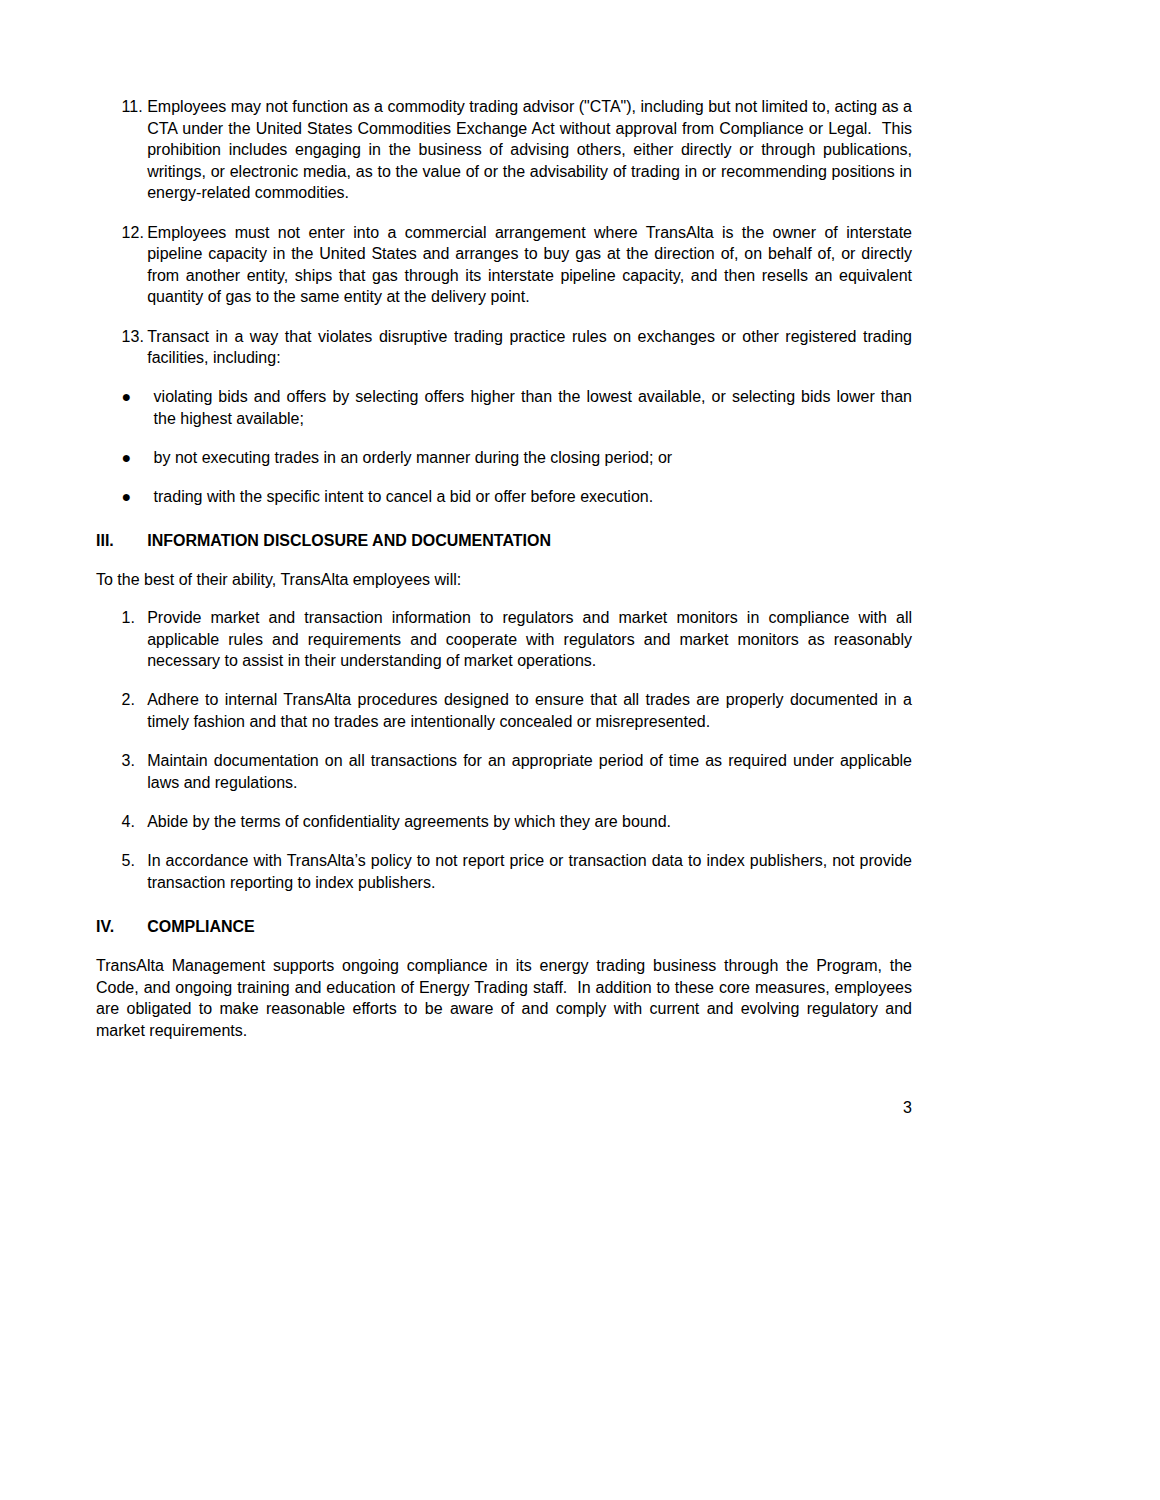11.
Employees may not function as a commodity trading advisor ("CTA"), including but not limited to, acting as a CTA under the United States Commodities Exchange Act without approval from Compliance or Legal. This prohibition includes engaging in the business of advising others, either directly or through publications, writings, or electronic media, as to the value of or the advisability of trading in or recommending positions in energy-related commodities.
12.
Employees must not enter into a commercial arrangement where TransAlta is the owner of interstate pipeline capacity in the United States and arranges to buy gas at the direction of, on behalf of, or directly from another entity, ships that gas through its interstate pipeline capacity, and then resells an equivalent quantity of gas to the same entity at the delivery point.
13.
Transact in a way that violates disruptive trading practice rules on exchanges or other registered trading facilities, including:
● violating bids and offers by selecting offers higher than the lowest available, or selecting bids lower than the highest available;
● by not executing trades in an orderly manner during the closing period; or
● trading with the specific intent to cancel a bid or offer before execution.
III. INFORMATION DISCLOSURE AND DOCUMENTATION
To the best of their ability, TransAlta employees will:
1.
Provide market and transaction information to regulators and market monitors in compliance with all applicable rules and requirements and cooperate with regulators and market monitors as reasonably necessary to assist in their understanding of market operations.
2.
Adhere to internal TransAlta procedures designed to ensure that all trades are properly documented in a timely fashion and that no trades are intentionally concealed or misrepresented.
3.
Maintain documentation on all transactions for an appropriate period of time as required under applicable laws and regulations.
4.
Abide by the terms of confidentiality agreements by which they are bound.
5.
In accordance with TransAlta’s policy to not report price or transaction data to index publishers, not provide transaction reporting to index publishers.
IV. COMPLIANCE
TransAlta Management supports ongoing compliance in its energy trading business through the Program, the Code, and ongoing training and education of Energy Trading staff. In addition to these core measures, employees are obligated to make reasonable efforts to be aware of and comply with current and evolving regulatory and market requirements.
3